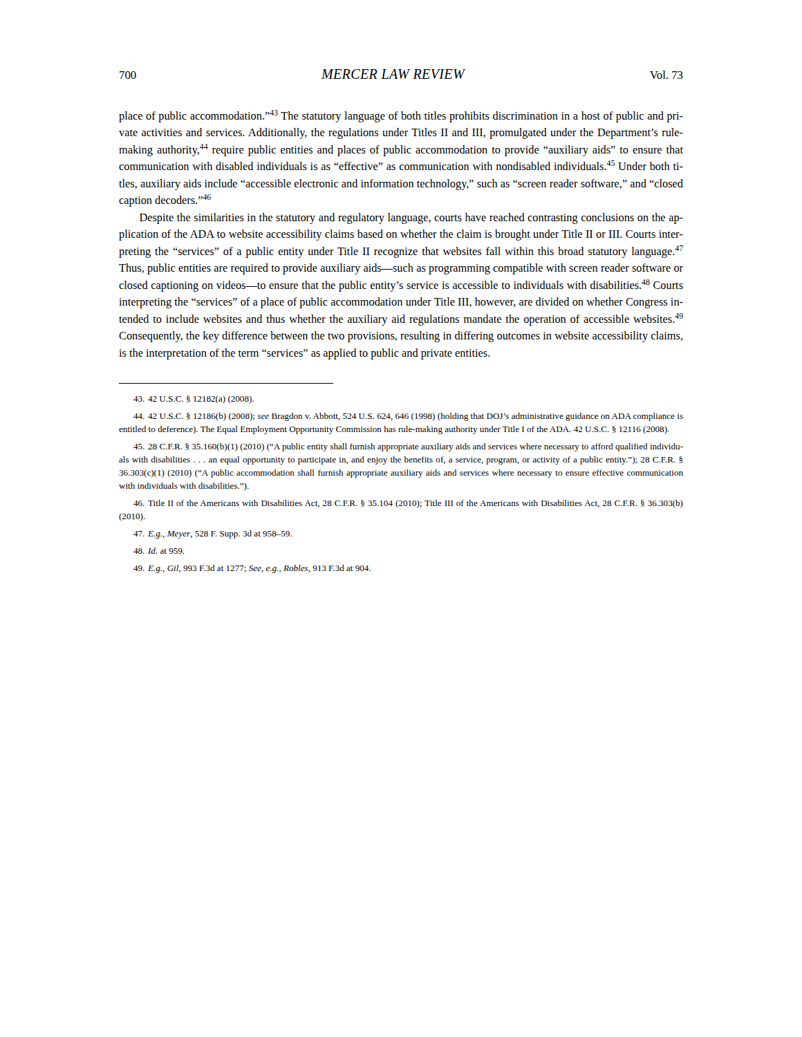700 MERCER LAW REVIEW Vol. 73
place of public accommodation.”43 The statutory language of both titles prohibits discrimination in a host of public and private activities and services. Additionally, the regulations under Titles II and III, promulgated under the Department’s rulemaking authority,44 require public entities and places of public accommodation to provide “auxiliary aids” to ensure that communication with disabled individuals is as “effective” as communication with nondisabled individuals.45 Under both titles, auxiliary aids include “accessible electronic and information technology,” such as “screen reader software,” and “closed caption decoders.”46
Despite the similarities in the statutory and regulatory language, courts have reached contrasting conclusions on the application of the ADA to website accessibility claims based on whether the claim is brought under Title II or III. Courts interpreting the “services” of a public entity under Title II recognize that websites fall within this broad statutory language.47 Thus, public entities are required to provide auxiliary aids—such as programming compatible with screen reader software or closed captioning on videos—to ensure that the public entity’s service is accessible to individuals with disabilities.48 Courts interpreting the “services” of a place of public accommodation under Title III, however, are divided on whether Congress intended to include websites and thus whether the auxiliary aid regulations mandate the operation of accessible websites.49 Consequently, the key difference between the two provisions, resulting in differing outcomes in website accessibility claims, is the interpretation of the term “services” as applied to public and private entities.
43. 42 U.S.C. § 12182(a) (2008).
44. 42 U.S.C. § 12186(b) (2008); see Bragdon v. Abbott, 524 U.S. 624, 646 (1998) (holding that DOJ’s administrative guidance on ADA compliance is entitled to deference). The Equal Employment Opportunity Commission has rule-making authority under Title I of the ADA. 42 U.S.C. § 12116 (2008).
45. 28 C.F.R. § 35.160(b)(1) (2010) (“A public entity shall furnish appropriate auxiliary aids and services where necessary to afford qualified individuals with disabilities . . . an equal opportunity to participate in, and enjoy the benefits of, a service, program, or activity of a public entity.”); 28 C.F.R. § 36.303(c)(1) (2010) (“A public accommodation shall furnish appropriate auxiliary aids and services where necessary to ensure effective communication with individuals with disabilities.”).
46. Title II of the Americans with Disabilities Act, 28 C.F.R. § 35.104 (2010); Title III of the Americans with Disabilities Act, 28 C.F.R. § 36.303(b) (2010).
47. E.g., Meyer, 528 F. Supp. 3d at 958–59.
48. Id. at 959.
49. E.g., Gil, 993 F.3d at 1277; See, e.g., Robles, 913 F.3d at 904.